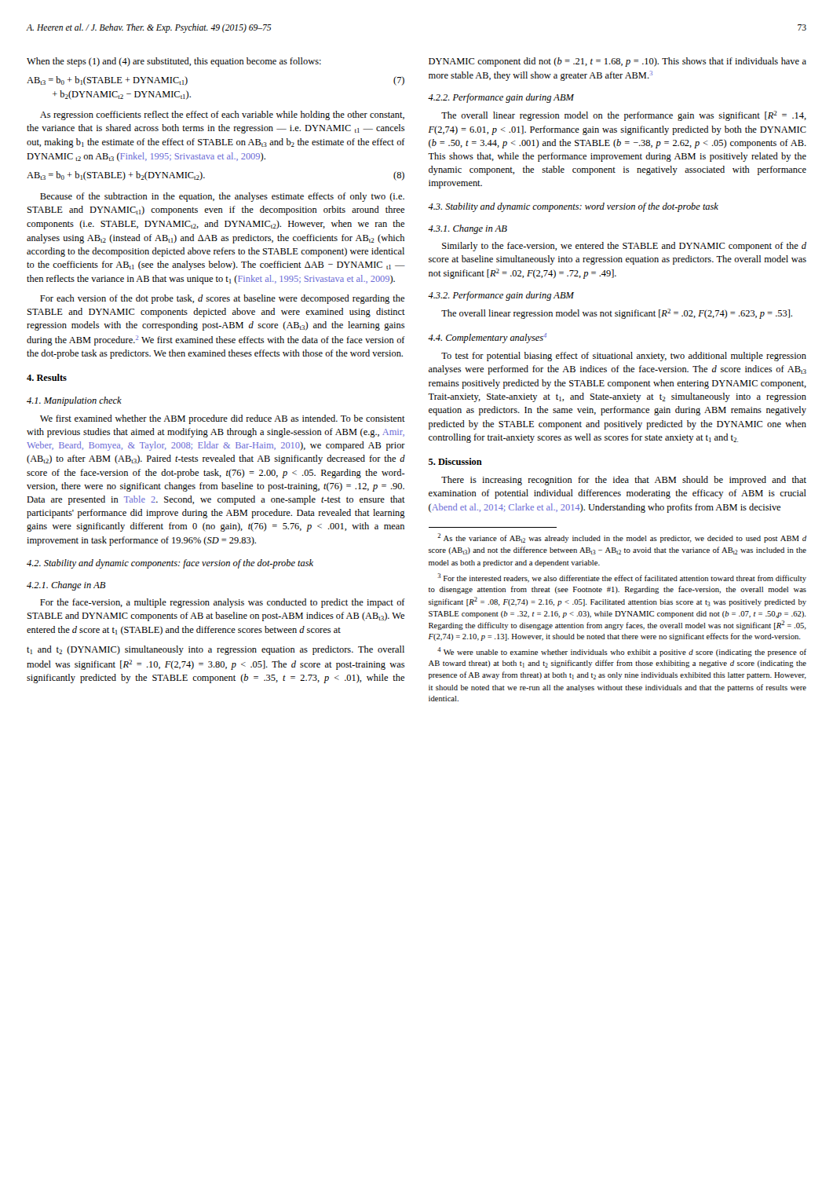A. Heeren et al. / J. Behav. Ther. & Exp. Psychiat. 49 (2015) 69–75 73
When the steps (1) and (4) are substituted, this equation become as follows:
ABt3 = b0 + b1(STABLE + DYNAMICt1) + b2(DYNAMICt2 − DYNAMICt1). (7)
As regression coefficients reflect the effect of each variable while holding the other constant, the variance that is shared across both terms in the regression — i.e. DYNAMIC t1 — cancels out, making b1 the estimate of the effect of STABLE on ABt3 and b2 the estimate of the effect of DYNAMIC t2 on ABt3 (Finkel, 1995; Srivastava et al., 2009).
ABt3 = b0 + b1(STABLE) + b2(DYNAMICt2). (8)
Because of the subtraction in the equation, the analyses estimate effects of only two (i.e. STABLE and DYNAMICt1) components even if the decomposition orbits around three components (i.e. STABLE, DYNAMICt2, and DYNAMICt2). However, when we ran the analyses using ABt2 (instead of ABt1) and ΔAB as predictors, the coefficients for ABt2 (which according to the decomposition depicted above refers to the STABLE component) were identical to the coefficients for ABt1 (see the analyses below). The coefficient ΔAB − DYNAMIC t1 — then reflects the variance in AB that was unique to t1 (Finket al., 1995; Srivastava et al., 2009).
For each version of the dot probe task, d scores at baseline were decomposed regarding the STABLE and DYNAMIC components depicted above and were examined using distinct regression models with the corresponding post-ABM d score (ABt3) and the learning gains during the ABM procedure.2 We first examined these effects with the data of the face version of the dot-probe task as predictors. We then examined theses effects with those of the word version.
4. Results
4.1. Manipulation check
We first examined whether the ABM procedure did reduce AB as intended. To be consistent with previous studies that aimed at modifying AB through a single-session of ABM (e.g., Amir, Weber, Beard, Bomyea, & Taylor, 2008; Eldar & Bar-Haim, 2010), we compared AB prior (ABt2) to after ABM (ABt3). Paired t-tests revealed that AB significantly decreased for the d score of the face-version of the dot-probe task, t(76) = 2.00, p < .05. Regarding the word-version, there were no significant changes from baseline to post-training, t(76) = .12, p = .90. Data are presented in Table 2. Second, we computed a one-sample t-test to ensure that participants' performance did improve during the ABM procedure. Data revealed that learning gains were significantly different from 0 (no gain), t(76) = 5.76, p < .001, with a mean improvement in task performance of 19.96% (SD = 29.83).
4.2. Stability and dynamic components: face version of the dot-probe task
4.2.1. Change in AB
For the face-version, a multiple regression analysis was conducted to predict the impact of STABLE and DYNAMIC components of AB at baseline on post-ABM indices of AB (ABt3). We entered the d score at t1 (STABLE) and the difference scores between d scores at
t1 and t2 (DYNAMIC) simultaneously into a regression equation as predictors. The overall model was significant [R2 = .10, F(2,74) = 3.80, p < .05]. The d score at post-training was significantly predicted by the STABLE component (b = .35, t = 2.73, p < .01), while the DYNAMIC component did not (b = .21, t = 1.68, p = .10). This shows that if individuals have a more stable AB, they will show a greater AB after ABM.3
4.2.2. Performance gain during ABM
The overall linear regression model on the performance gain was significant [R2 = .14, F(2,74) = 6.01, p < .01]. Performance gain was significantly predicted by both the DYNAMIC (b = .50, t = 3.44, p < .001) and the STABLE (b = −.38, p = 2.62, p < .05) components of AB. This shows that, while the performance improvement during ABM is positively related by the dynamic component, the stable component is negatively associated with performance improvement.
4.3. Stability and dynamic components: word version of the dot-probe task
4.3.1. Change in AB
Similarly to the face-version, we entered the STABLE and DYNAMIC component of the d score at baseline simultaneously into a regression equation as predictors. The overall model was not significant [R2 = .02, F(2,74) = .72, p = .49].
4.3.2. Performance gain during ABM
The overall linear regression model was not significant [R2 = .02, F(2,74) = .623, p = .53].
4.4. Complementary analyses4
To test for potential biasing effect of situational anxiety, two additional multiple regression analyses were performed for the AB indices of the face-version. The d score indices of ABt3 remains positively predicted by the STABLE component when entering DYNAMIC component, Trait-anxiety, State-anxiety at t1, and State-anxiety at t2 simultaneously into a regression equation as predictors. In the same vein, performance gain during ABM remains negatively predicted by the STABLE component and positively predicted by the DYNAMIC one when controlling for trait-anxiety scores as well as scores for state anxiety at t1 and t2.
5. Discussion
There is increasing recognition for the idea that ABM should be improved and that examination of potential individual differences moderating the efficacy of ABM is crucial (Abend et al., 2014; Clarke et al., 2014). Understanding who profits from ABM is decisive
2 As the variance of ABt2 was already included in the model as predictor, we decided to used post ABM d score (ABt3) and not the difference between ABt3 − ABt2 to avoid that the variance of ABt2 was included in the model as both a predictor and a dependent variable.
3 For the interested readers, we also differentiate the effect of facilitated attention toward threat from difficulty to disengage attention from threat (see Footnote #1). Regarding the face-version, the overall model was significant [R2 = .08, F(2,74) = 2.16, p < .05]. Facilitated attention bias score at t3 was positively predicted by STABLE component (b = .32, t = 2.16, p < .03), while DYNAMIC component did not (b = .07, t = .50,p = .62). Regarding the difficulty to disengage attention from angry faces, the overall model was not significant [R2 = .05, F(2,74) = 2.10, p = .13]. However, it should be noted that there were no significant effects for the word-version.
4 We were unable to examine whether individuals who exhibit a positive d score (indicating the presence of AB toward threat) at both t1 and t2 significantly differ from those exhibiting a negative d score (indicating the presence of AB away from threat) at both t1 and t2 as only nine individuals exhibited this latter pattern. However, it should be noted that we re-run all the analyses without these individuals and that the patterns of results were identical.